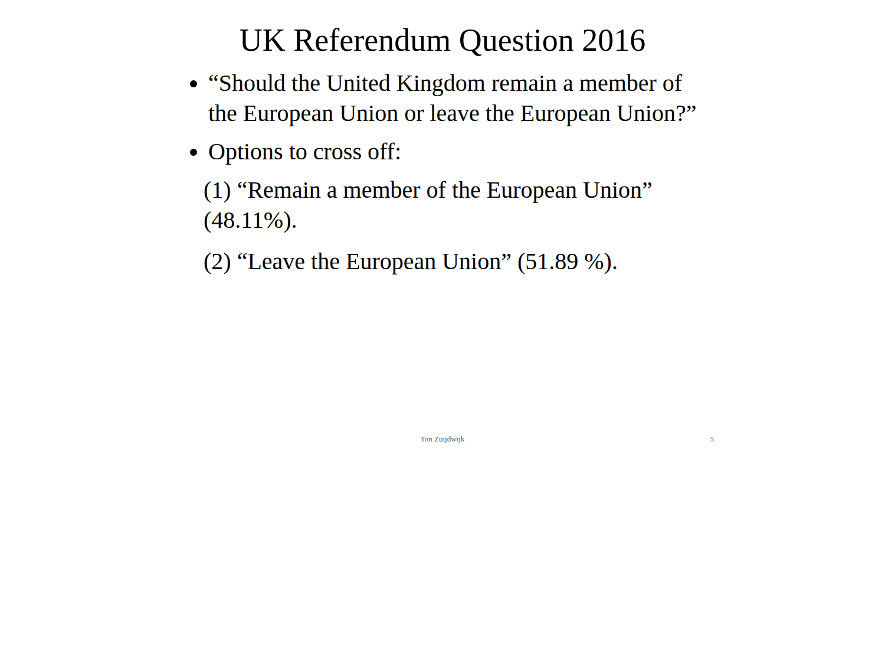UK Referendum Question 2016
“Should the United Kingdom remain a member of the European Union or leave the European Union?”
Options to cross off:
(1) “Remain a member of the European Union” (48.11%).
(2) “Leave the European Union” (51.89 %).
Ton Zuijdwijk 5